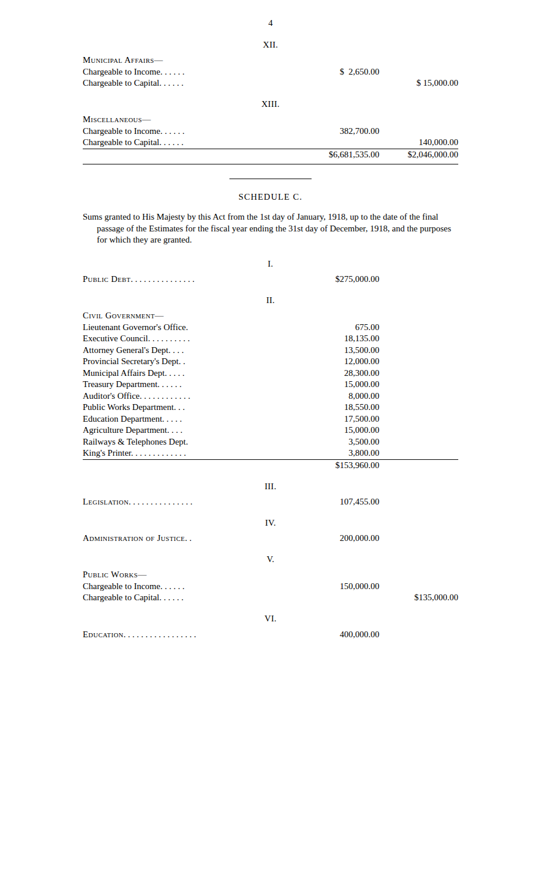4
XII.
| Municipal Affairs — | | |
| Chargeable to Income. . . . . . | $ 2,650.00 | |
| Chargeable to Capital. . . . . . | | $ 15,000.00 |
XIII.
| Miscellaneous — | | |
| Chargeable to Income. . . . . . | 382,700.00 | |
| Chargeable to Capital. . . . . . | | 140,000.00 |
| | $6,681,535.00 | $2,046,000.00 |
SCHEDULE C.
Sums granted to His Majesty by this Act from the 1st day of January, 1918, up to the date of the final passage of the Estimates for the fiscal year ending the 31st day of December, 1918, and the purposes for which they are granted.
I.
| Public Debt . . . . . . . . . . . . . . . | $275,000.00 | |
II.
| Civil Government — | | |
| Lieutenant Governor's Office. | 675.00 | |
| Executive Council. . . . . . . . . . | 18,135.00 | |
| Attorney General's Dept. . . . | 13,500.00 | |
| Provincial Secretary's Dept. . | 12,000.00 | |
| Municipal Affairs Dept. . . . . | 28,300.00 | |
| Treasury Department. . . . . . | 15,000.00 | |
| Auditor's Office. . . . . . . . . . . . | 8,000.00 | |
| Public Works Department. . . | 18,550.00 | |
| Education Department. . . . . | 17,500.00 | |
| Agriculture Department. . . . | 15,000.00 | |
| Railways & Telephones Dept. | 3,500.00 | |
| King's Printer. . . . . . . . . . . . . | 3,800.00 | |
| | $153,960.00 | |
III.
| Legislation . . . . . . . . . . . . . . . | 107,455.00 | |
IV.
| Administration of Justice . . | 200,000.00 | |
V.
| Public Works — | | |
| Chargeable to Income. . . . . . | 150,000.00 | |
| Chargeable to Capital. . . . . . | | $135,000.00 |
VI.
| Education . . . . . . . . . . . . . . . . . | 400,000.00 | |